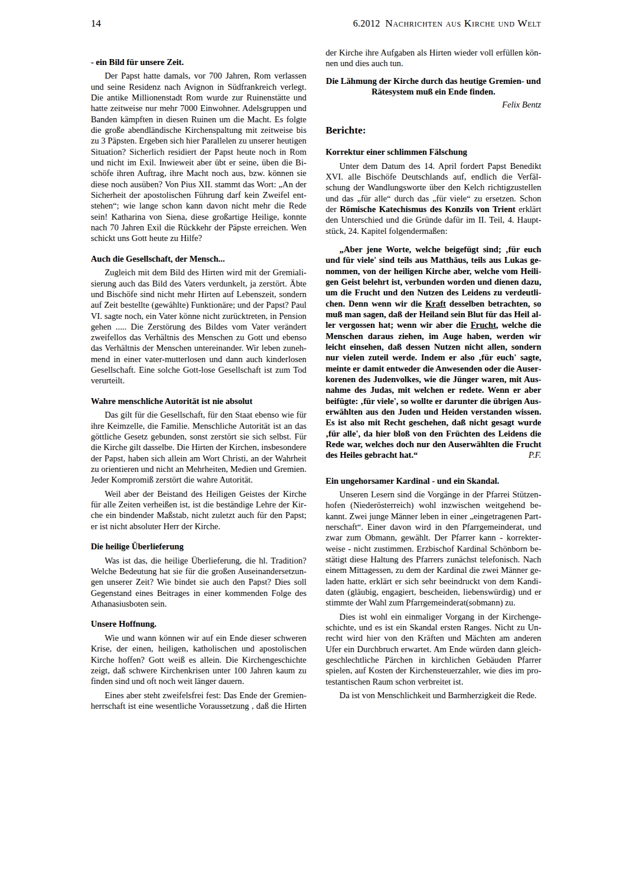14 6.2012 Nachrichten aus Kirche und Welt
- ein Bild für unsere Zeit.
Der Papst hatte damals, vor 700 Jahren, Rom verlassen und seine Residenz nach Avignon in Südfrankreich verlegt. Die antike Millionenstadt Rom wurde zur Ruinenstätte und hatte zeitweise nur mehr 7000 Einwohner. Adelsgruppen und Banden kämpften in diesen Ruinen um die Macht. Es folgte die große abendländische Kirchenspaltung mit zeitweise bis zu 3 Päpsten. Ergeben sich hier Parallelen zu unserer heutigen Situation? Sicherlich residiert der Papst heute noch in Rom und nicht im Exil. Inwieweit aber übt er seine, üben die Bischöfe ihren Auftrag, ihre Macht noch aus, bzw. können sie diese noch ausüben? Von Pius XII. stammt das Wort: „An der Sicherheit der apostolischen Führung darf kein Zweifel entstehen“; wie lange schon kann davon nicht mehr die Rede sein! Katharina von Siena, diese großartige Heilige, konnte nach 70 Jahren Exil die Rückkehr der Päpste erreichen. Wen schickt uns Gott heute zu Hilfe?
Auch die Gesellschaft, der Mensch...
Zugleich mit dem Bild des Hirten wird mit der Gremialisierung auch das Bild des Vaters verdunkelt, ja zerstört. Äbte und Bischöfe sind nicht mehr Hirten auf Lebenszeit, sondern auf Zeit bestellte (gewählte) Funktionäre; und der Papst? Paul VI. sagte noch, ein Vater könne nicht zurücktreten, in Pension gehen ..... Die Zerstörung des Bildes vom Vater verändert zweifellos das Verhältnis des Menschen zu Gott und ebenso das Verhältnis der Menschen untereinander. Wir leben zunehmend in einer vater-mutterlosen und dann auch kinderlosen Gesellschaft. Eine solche Gott-lose Gesellschaft ist zum Tod verurteilt.
Wahre menschliche Autorität ist nie absolut
Das gilt für die Gesellschaft, für den Staat ebenso wie für ihre Keimzelle, die Familie. Menschliche Autorität ist an das göttliche Gesetz gebunden, sonst zerstört sie sich selbst. Für die Kirche gilt dasselbe. Die Hirten der Kirchen, insbesondere der Papst, haben sich allein am Wort Christi, an der Wahrheit zu orientieren und nicht an Mehrheiten, Medien und Gremien. Jeder Kompromiß zerstört die wahre Autorität.
Weil aber der Beistand des Heiligen Geistes der Kirche für alle Zeiten verheißen ist, ist die beständige Lehre der Kirche ein bindender Maßstab, nicht zuletzt auch für den Papst; er ist nicht absoluter Herr der Kirche.
Die heilige Überlieferung
Was ist das, die heilige Überlieferung, die hl. Tradition? Welche Bedeutung hat sie für die großen Auseinandersetzungen unserer Zeit? Wie bindet sie auch den Papst? Dies soll Gegenstand eines Beitrages in einer kommenden Folge des Athanasiusboten sein.
Unsere Hoffnung.
Wie und wann können wir auf ein Ende dieser schweren Krise, der einen, heiligen, katholischen und apostolischen Kirche hoffen? Gott weiß es allein. Die Kirchengeschichte zeigt, daß schwere Kirchenkrisen unter 100 Jahren kaum zu finden sind und oft noch weit länger dauern.
Eines aber steht zweifelsfrei fest: Das Ende der Gremienherrschaft ist eine wesentliche Voraussetzung , daß die Hirten der Kirche ihre Aufgaben als Hirten wieder voll erfüllen können und dies auch tun.
Die Lähmung der Kirche durch das heutige Gremien- und Rätesystem muß ein Ende finden.
Felix Bentz
Berichte:
Korrektur einer schlimmen Fälschung
Unter dem Datum des 14. April fordert Papst Benedikt XVI. alle Bischöfe Deutschlands auf, endlich die Verfälschung der Wandlungsworte über den Kelch richtigzustellen und das „für alle“ durch das „für viele“ zu ersetzen. Schon der Römische Katechismus des Konzils von Trient erklärt den Unterschied und die Gründe dafür im II. Teil, 4. Hauptstück, 24. Kapitel folgendermaßen:
„Aber jene Worte, welche beigefügt sind; ‚für euch und für viele' sind teils aus Matthäus, teils aus Lukas genommen, von der heiligen Kirche aber, welche vom Heiligen Geist belehrt ist, verbunden worden und dienen dazu, um die Frucht und den Nutzen des Leidens zu verdeutlichen. Denn wenn wir die Kraft desselben betrachten, so muß man sagen, daß der Heiland sein Blut für das Heil aller vergossen hat; wenn wir aber die Frucht, welche die Menschen daraus ziehen, im Auge haben, werden wir leicht einsehen, daß dessen Nutzen nicht allen, sondern nur vielen zuteil werde. Indem er also ‚für euch' sagte, meinte er damit entweder die Anwesenden oder die Auserkorenen des Judenvolkes, wie die Jünger waren, mit Ausnahme des Judas, mit welchen er redete. Wenn er aber beifügte: ‚für viele', so wollte er darunter die übrigen Auserwählten aus den Juden und Heiden verstanden wissen. Es ist also mit Recht geschehen, daß nicht gesagt wurde ‚für alle', da hier bloß von den Früchten des Leidens die Rede war, welches doch nur den Auserwählten die Frucht des Heiles gebracht hat.“ P.F.
Ein ungehorsamer Kardinal - und ein Skandal.
Unseren Lesern sind die Vorgänge in der Pfarrei Stützenhofen (Niederösterreich) wohl inzwischen weitgehend bekannt. Zwei junge Männer leben in einer „eingetragenen Partnerschaft“. Einer davon wird in den Pfarrgemeinderat, und zwar zum Obmann, gewählt. Der Pfarrer kann - korrekterweise - nicht zustimmen. Erzbischof Kardinal Schönborn bestätigt diese Haltung des Pfarrers zunächst telefonisch. Nach einem Mittagessen, zu dem der Kardinal die zwei Männer geladen hatte, erklärt er sich sehr beeindruckt von dem Kandidaten (gläubig, engagiert, bescheiden, liebenswürdig) und er stimmte der Wahl zum Pfarrgemeinderat(sobmann) zu.
Dies ist wohl ein einmaliger Vorgang in der Kirchengeschichte, und es ist ein Skandal ersten Ranges. Nicht zu Unrecht wird hier von den Kräften und Mächten am anderen Ufer ein Durchbruch erwartet. Am Ende würden dann gleichgeschlechtliche Pärchen in kirchlichen Gebäuden Pfarrer spielen, auf Kosten der Kirchensteuerzahler, wie dies im protestantischen Raum schon verbreitet ist.
Da ist von Menschlichkeit und Barmherzigkeit die Rede.